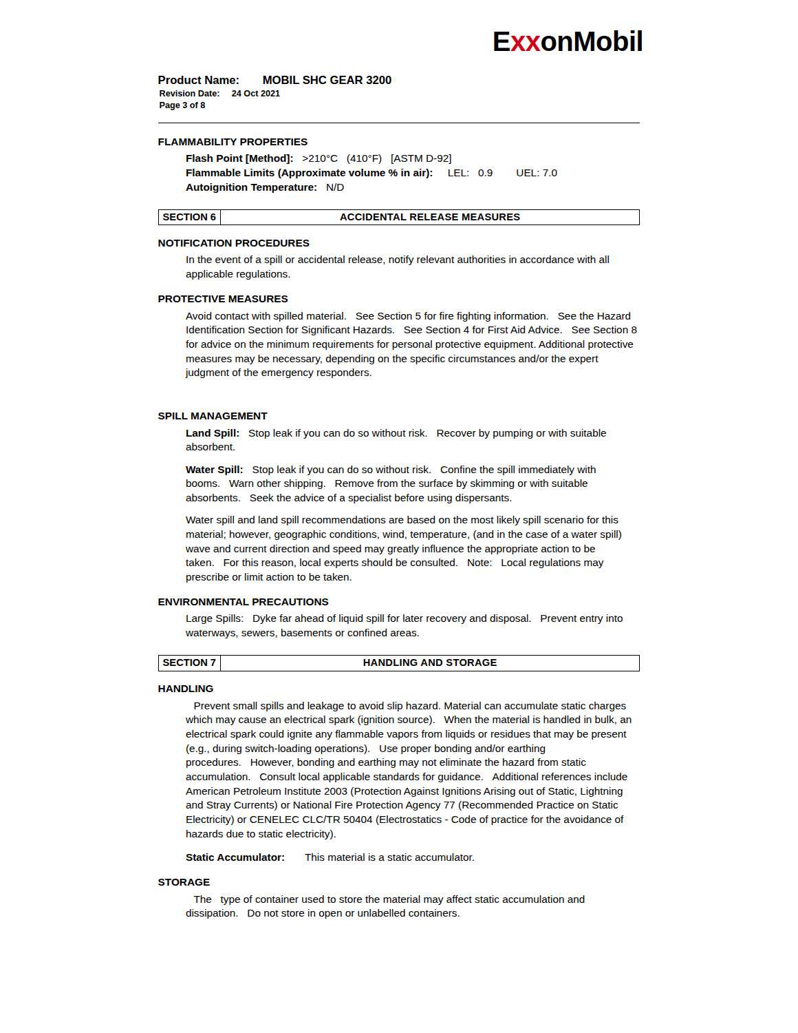ExxonMobil
Product Name: MOBIL SHC GEAR 3200
Revision Date:24 Oct 2021
Page 3 of 8
FLAMMABILITY PROPERTIES
Flash Point [Method]: >210°C (410°F) [ASTM D-92]
Flammable Limits (Approximate volume % in air): LEL: 0.9 UEL: 7.0
Autoignition Temperature: N/D
SECTION 6
ACCIDENTAL RELEASE MEASURES
NOTIFICATION PROCEDURES
In the event of a spill or accidental release, notify relevant authorities in accordance with all applicable regulations.
PROTECTIVE MEASURES
Avoid contact with spilled material. See Section 5 for fire fighting information. See the Hazard Identification Section for Significant Hazards. See Section 4 for First Aid Advice. See Section 8 for advice on the minimum requirements for personal protective equipment. Additional protective measures may be necessary, depending on the specific circumstances and/or the expert judgment of the emergency responders.
SPILL MANAGEMENT
Land Spill: Stop leak if you can do so without risk. Recover by pumping or with suitable absorbent.
Water Spill: Stop leak if you can do so without risk. Confine the spill immediately with booms. Warn other shipping. Remove from the surface by skimming or with suitable absorbents. Seek the advice of a specialist before using dispersants.
Water spill and land spill recommendations are based on the most likely spill scenario for this material; however, geographic conditions, wind, temperature, (and in the case of a water spill) wave and current direction and speed may greatly influence the appropriate action to be taken. For this reason, local experts should be consulted. Note: Local regulations may prescribe or limit action to be taken.
ENVIRONMENTAL PRECAUTIONS
Large Spills: Dyke far ahead of liquid spill for later recovery and disposal. Prevent entry into waterways, sewers, basements or confined areas.
SECTION 7
HANDLING AND STORAGE
HANDLING
Prevent small spills and leakage to avoid slip hazard. Material can accumulate static charges which may cause an electrical spark (ignition source). When the material is handled in bulk, an electrical spark could ignite any flammable vapors from liquids or residues that may be present (e.g., during switch-loading operations). Use proper bonding and/or earthing procedures. However, bonding and earthing may not eliminate the hazard from static accumulation. Consult local applicable standards for guidance. Additional references include American Petroleum Institute 2003 (Protection Against Ignitions Arising out of Static, Lightning and Stray Currents) or National Fire Protection Agency 77 (Recommended Practice on Static Electricity) or CENELEC CLC/TR 50404 (Electrostatics - Code of practice for the avoidance of hazards due to static electricity).
Static Accumulator: This material is a static accumulator.
STORAGE
The type of container used to store the material may affect static accumulation and dissipation. Do not store in open or unlabelled containers.